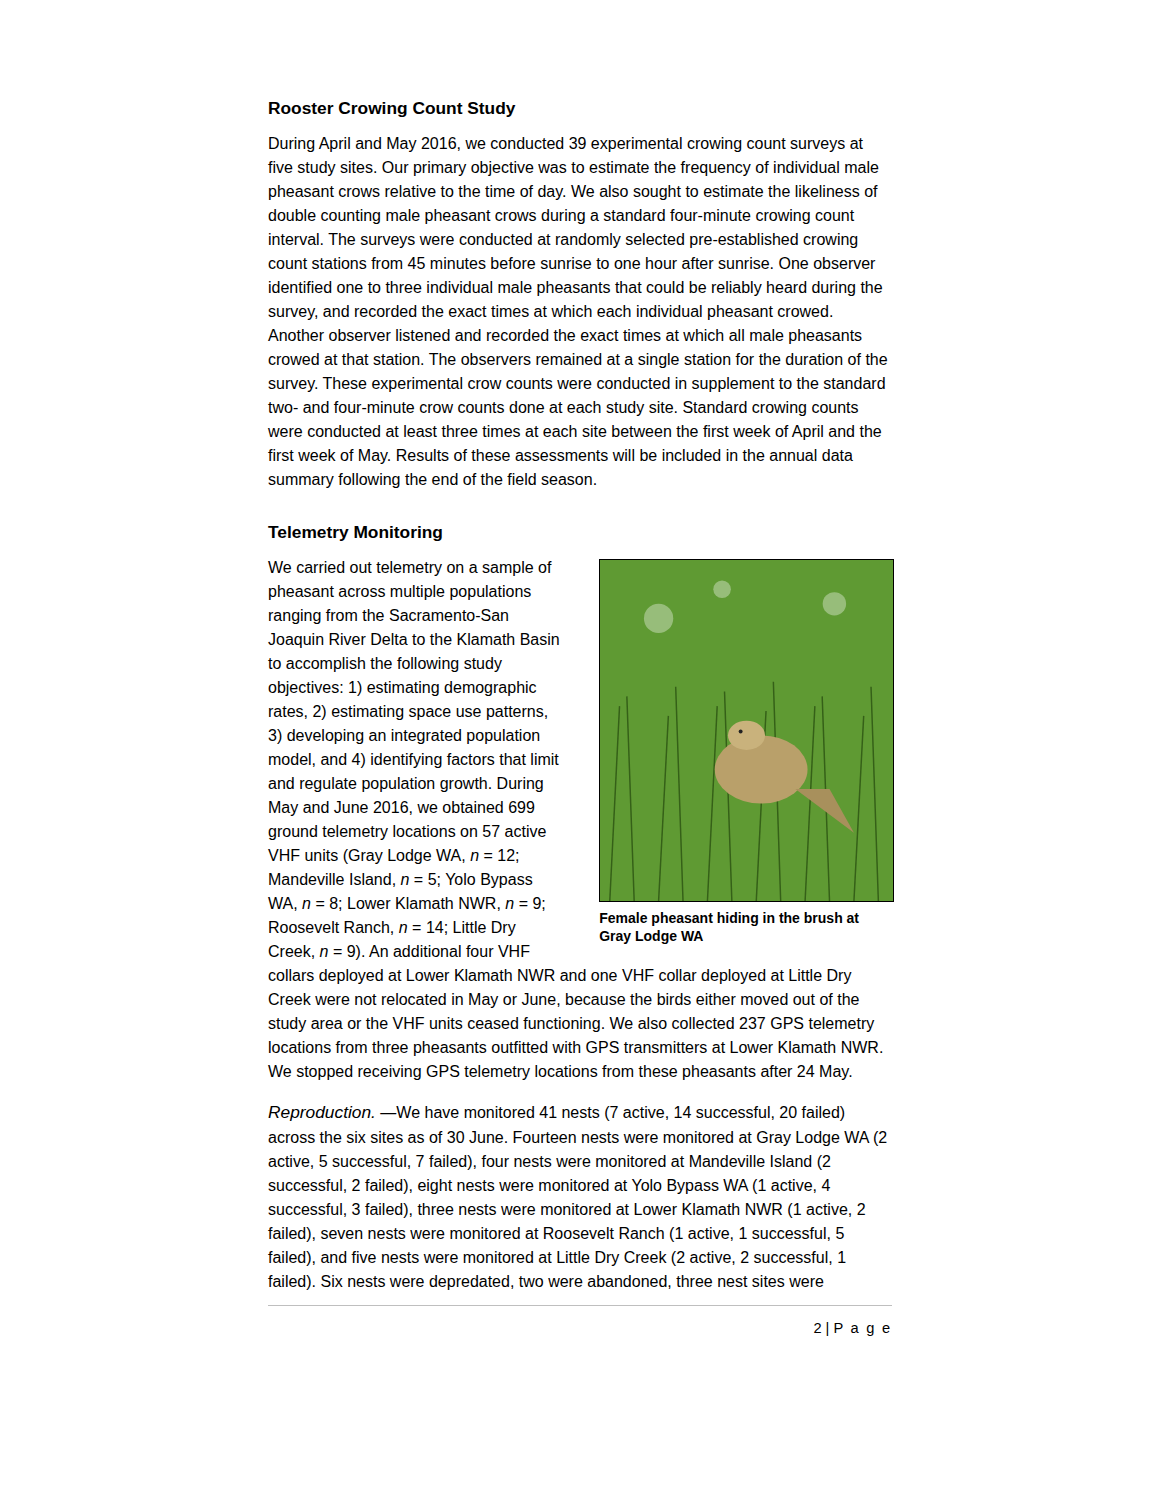Rooster Crowing Count Study
During April and May 2016, we conducted 39 experimental crowing count surveys at five study sites. Our primary objective was to estimate the frequency of individual male pheasant crows relative to the time of day. We also sought to estimate the likeliness of double counting male pheasant crows during a standard four-minute crowing count interval. The surveys were conducted at randomly selected pre-established crowing count stations from 45 minutes before sunrise to one hour after sunrise. One observer identified one to three individual male pheasants that could be reliably heard during the survey, and recorded the exact times at which each individual pheasant crowed. Another observer listened and recorded the exact times at which all male pheasants crowed at that station. The observers remained at a single station for the duration of the survey. These experimental crow counts were conducted in supplement to the standard two- and four-minute crow counts done at each study site. Standard crowing counts were conducted at least three times at each site between the first week of April and the first week of May. Results of these assessments will be included in the annual data summary following the end of the field season.
Telemetry Monitoring
Female pheasant hiding in the brush at Gray Lodge WA
We carried out telemetry on a sample of pheasant across multiple populations ranging from the Sacramento-San Joaquin River Delta to the Klamath Basin to accomplish the following study objectives: 1) estimating demographic rates, 2) estimating space use patterns, 3) developing an integrated population model, and 4) identifying factors that limit and regulate population growth. During May and June 2016, we obtained 699 ground telemetry locations on 57 active VHF units (Gray Lodge WA, n = 12; Mandeville Island, n = 5; Yolo Bypass WA, n = 8; Lower Klamath NWR, n = 9; Roosevelt Ranch, n = 14; Little Dry Creek, n = 9). An additional four VHF collars deployed at Lower Klamath NWR and one VHF collar deployed at Little Dry Creek were not relocated in May or June, because the birds either moved out of the study area or the VHF units ceased functioning. We also collected 237 GPS telemetry locations from three pheasants outfitted with GPS transmitters at Lower Klamath NWR. We stopped receiving GPS telemetry locations from these pheasants after 24 May.
Reproduction. —We have monitored 41 nests (7 active, 14 successful, 20 failed) across the six sites as of 30 June. Fourteen nests were monitored at Gray Lodge WA (2 active, 5 successful, 7 failed), four nests were monitored at Mandeville Island (2 successful, 2 failed), eight nests were monitored at Yolo Bypass WA (1 active, 4 successful, 3 failed), three nests were monitored at Lower Klamath NWR (1 active, 2 failed), seven nests were monitored at Roosevelt Ranch (1 active, 1 successful, 5 failed), and five nests were monitored at Little Dry Creek (2 active, 2 successful, 1 failed). Six nests were depredated, two were abandoned, three nest sites were
2 | P a g e